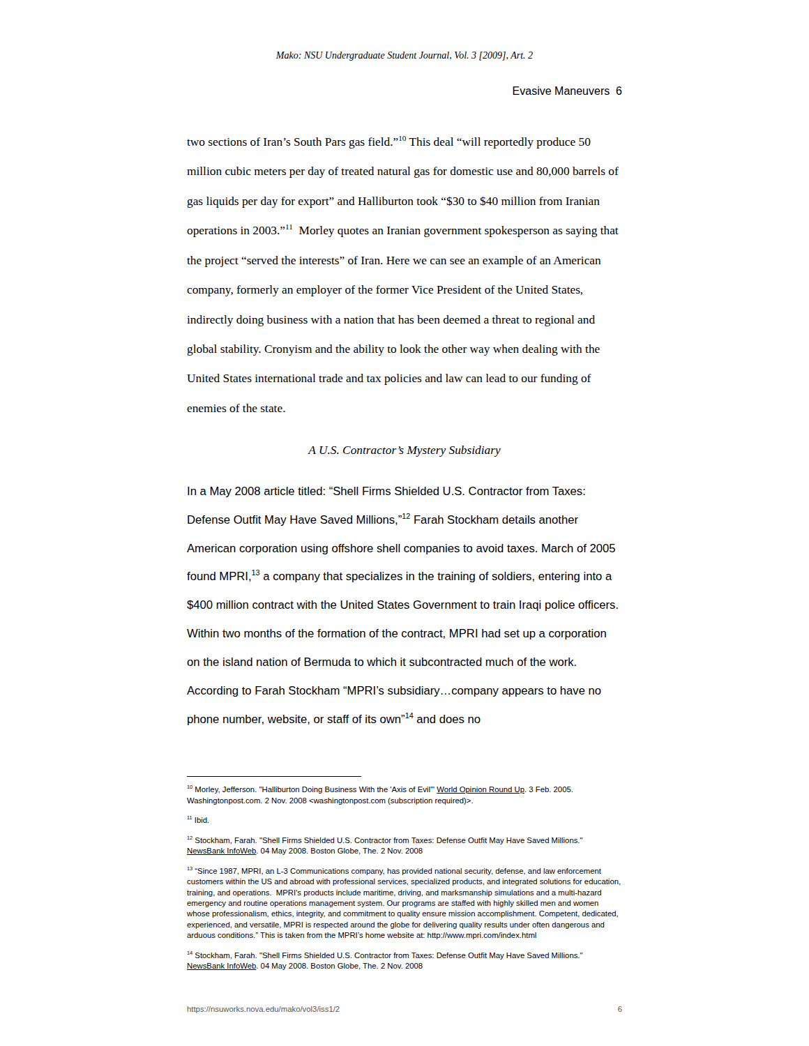Mako: NSU Undergraduate Student Journal, Vol. 3 [2009], Art. 2
Evasive Maneuvers 6
two sections of Iran’s South Pars gas field.”10 This deal “will reportedly produce 50 million cubic meters per day of treated natural gas for domestic use and 80,000 barrels of gas liquids per day for export” and Halliburton took “$30 to $40 million from Iranian operations in 2003.”11 Morley quotes an Iranian government spokesperson as saying that the project “served the interests” of Iran. Here we can see an example of an American company, formerly an employer of the former Vice President of the United States, indirectly doing business with a nation that has been deemed a threat to regional and global stability. Cronyism and the ability to look the other way when dealing with the United States international trade and tax policies and law can lead to our funding of enemies of the state.
A U.S. Contractor’s Mystery Subsidiary
In a May 2008 article titled: “Shell Firms Shielded U.S. Contractor from Taxes: Defense Outfit May Have Saved Millions,”12 Farah Stockham details another American corporation using offshore shell companies to avoid taxes. March of 2005 found MPRI,13 a company that specializes in the training of soldiers, entering into a $400 million contract with the United States Government to train Iraqi police officers. Within two months of the formation of the contract, MPRI had set up a corporation on the island nation of Bermuda to which it subcontracted much of the work. According to Farah Stockham “MPRI’s subsidiary…company appears to have no phone number, website, or staff of its own”14 and does no
10 Morley, Jefferson. "Halliburton Doing Business With the 'Axis of Evil'" World Opinion Round Up. 3 Feb. 2005. Washingtonpost.com. 2 Nov. 2008 <washingtonpost.com (subscription required)>.
11 Ibid.
12 Stockham, Farah. "Shell Firms Shielded U.S. Contractor from Taxes: Defense Outfit May Have Saved Millions." NewsBank InfoWeb. 04 May 2008. Boston Globe, The. 2 Nov. 2008
13 “Since 1987, MPRI, an L-3 Communications company, has provided national security, defense, and law enforcement customers within the US and abroad with professional services, specialized products, and integrated solutions for education, training, and operations. MPRI's products include maritime, driving, and marksmanship simulations and a multi-hazard emergency and routine operations management system. Our programs are staffed with highly skilled men and women whose professionalism, ethics, integrity, and commitment to quality ensure mission accomplishment. Competent, dedicated, experienced, and versatile, MPRI is respected around the globe for delivering quality results under often dangerous and arduous conditions.” This is taken from the MPRI’s home website at: http://www.mpri.com/index.html
14 Stockham, Farah. "Shell Firms Shielded U.S. Contractor from Taxes: Defense Outfit May Have Saved Millions." NewsBank InfoWeb. 04 May 2008. Boston Globe, The. 2 Nov. 2008
https://nsuworks.nova.edu/mako/vol3/iss1/2 6